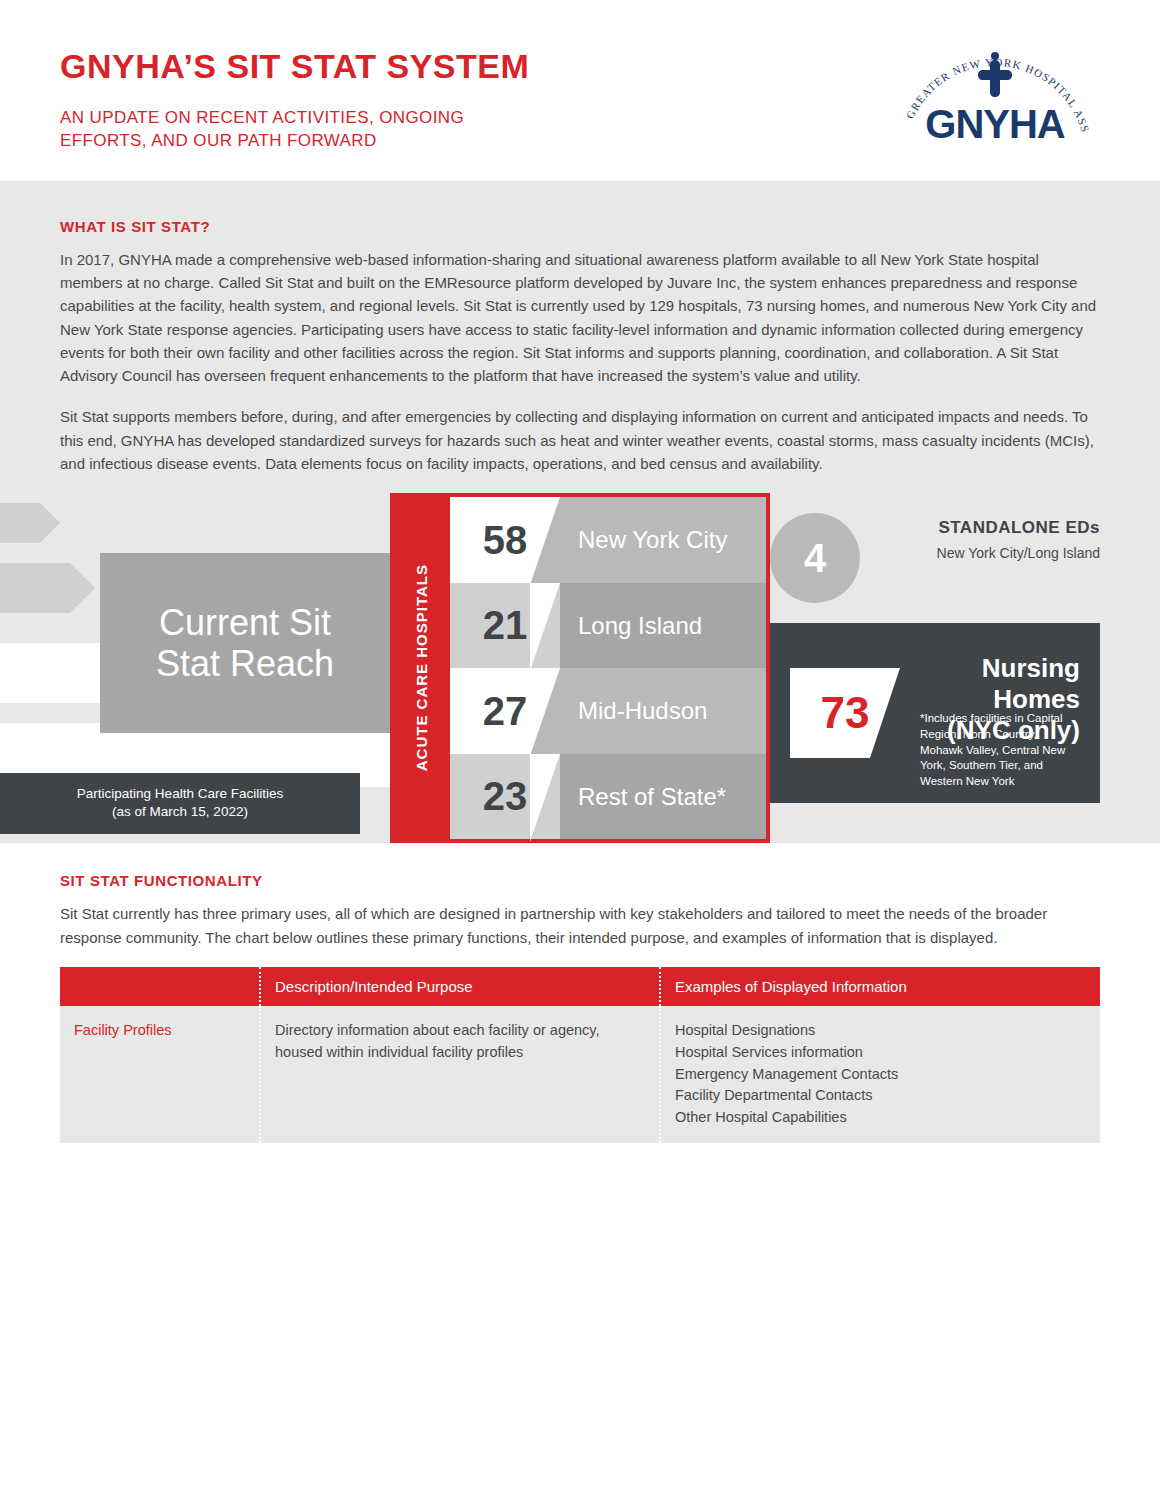GNYHA’s Sit Stat System
An update on recent activities, ongoing
efforts, and our path forward
GREATER NEW YORK HOSPITAL ASSOCIATION GNYHA
What is Sit Stat?
In 2017, GNYHA made a comprehensive web-based information-sharing and situational awareness platform available to all New York State hospital members at no charge. Called Sit Stat and built on the EMResource platform developed by Juvare Inc, the system enhances preparedness and response capabilities at the facility, health system, and regional levels. Sit Stat is currently used by 129 hospitals, 73 nursing homes, and numerous New York City and New York State response agencies. Participating users have access to static facility-level information and dynamic information collected during emergency events for both their own facility and other facilities across the region. Sit Stat informs and supports planning, coordination, and collaboration. A Sit Stat Advisory Council has overseen frequent enhancements to the platform that have increased the system’s value and utility.
Sit Stat supports members before, during, and after emergencies by collecting and displaying information on current and anticipated impacts and needs. To this end, GNYHA has developed standardized surveys for hazards such as heat and winter weather events, coastal storms, mass casualty incidents (MCIs), and infectious disease events. Data elements focus on facility impacts, operations, and bed census and availability.
Current Sit
Stat Reach
Participating Health Care Facilities
(as of March 15, 2022)
ACUTE CARE HOSPITALS
58
New York City
21
Long Island
27
Mid-Hudson
23
Rest of State*
4
STANDALONE EDs New York City/Long Island
73
Nursing Homes
(NYC only)
*Includes facilities in Capital Region, North Country, Mohawk Valley, Central New York, Southern Tier, and Western New York
Sit Stat Functionality
Sit Stat currently has three primary uses, all of which are designed in partnership with key stakeholders and tailored to meet the needs of the broader response community. The chart below outlines these primary functions, their intended purpose, and examples of information that is displayed.
| | Description/Intended Purpose | Examples of Displayed Information |
| --- | --- | --- |
| Facility Profiles | Directory information about each facility or agency, housed within individual facility profiles | Hospital Designations Hospital Services information Emergency Management Contacts Facility Departmental Contacts Other Hospital Capabilities |